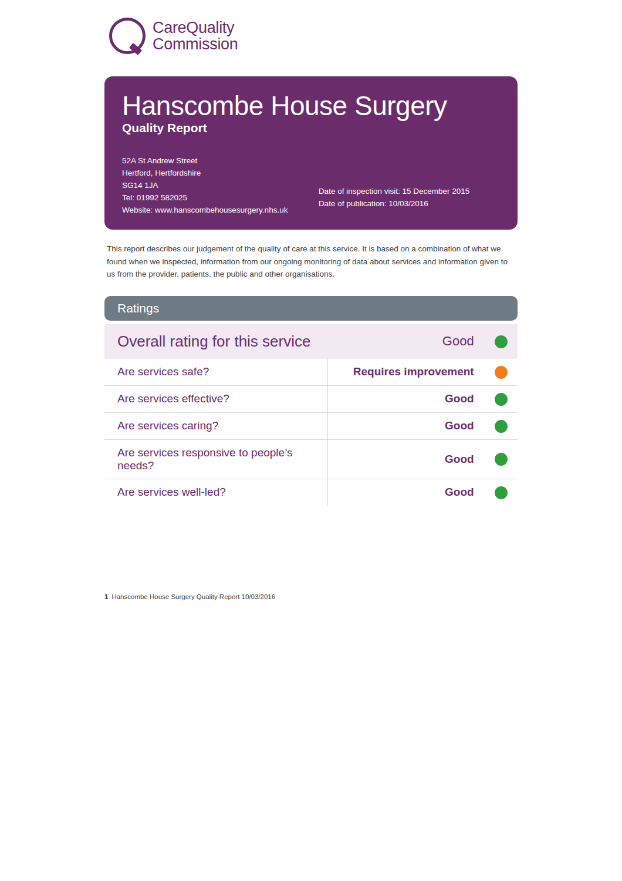CareQuality Commission
Hanscombe House Surgery
Quality Report
52A St Andrew Street
Hertford, Hertfordshire
SG14 1JA
Tel: 01992 582025
Website: www.hanscombehousesurgery.nhs.uk
Date of inspection visit: 15 December 2015
Date of publication: 10/03/2016
This report describes our judgement of the quality of care at this service. It is based on a combination of what we found when we inspected, information from our ongoing monitoring of data about services and information given to us from the provider, patients, the public and other organisations.
Ratings
| Overall rating for this service | Good | |
| Are services safe? | Requires improvement | |
| Are services effective? | Good | |
| Are services caring? | Good | |
| Are services responsive to people’s needs? | Good | |
| Are services well-led? | Good | |
1 Hanscombe House Surgery Quality Report 10/03/2016